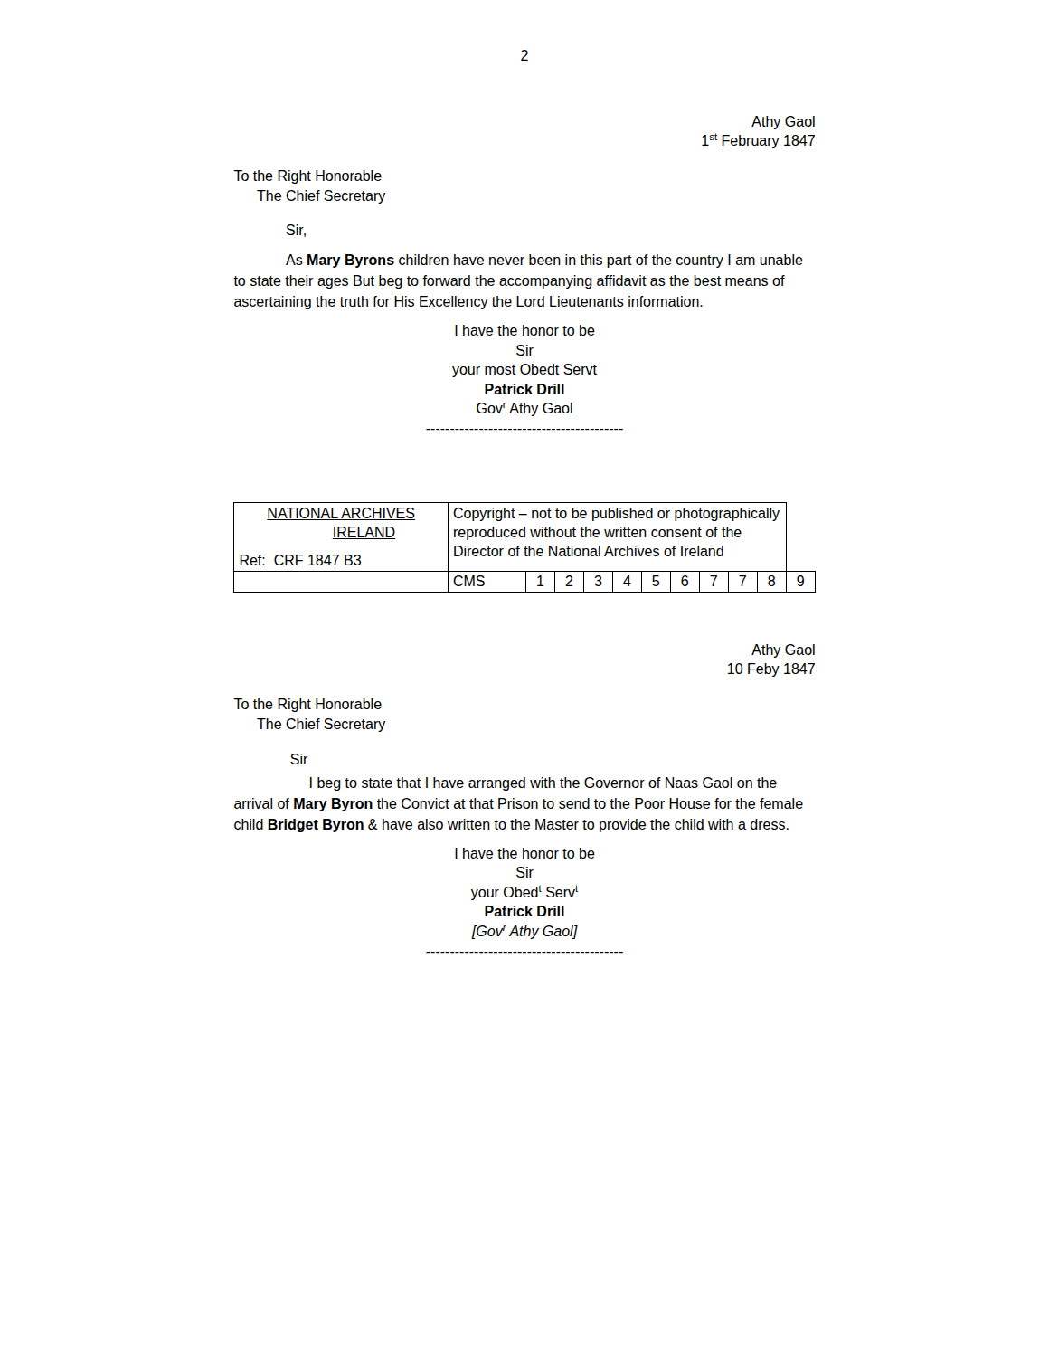2
Athy Gaol
1st February 1847
To the Right Honorable The Chief Secretary
Sir,
As Mary Byrons children have never been in this part of the country I am unable to state their ages But beg to forward the accompanying affidavit as the best means of ascertaining the truth for His Excellency the Lord Lieutenants information.
I have the honor to be
Sir
your most Obedt Servt
Patrick Drill
Govr Athy Gaol
-----------------------------------------
| NATIONAL ARCHIVES IRELAND Ref: CRF 1847 B3 | Copyright – not to be published or photographically reproduced without the written consent of the Director of the National Archives of Ireland |
| | CMS | 1 | 2 | 3 | 4 | 5 | 6 | 7 | 7 | 8 | 9 |
Athy Gaol
10 Feby 1847
To the Right Honorable The Chief Secretary
Sir
I beg to state that I have arranged with the Governor of Naas Gaol on the arrival of Mary Byron the Convict at that Prison to send to the Poor House for the female child Bridget Byron & have also written to the Master to provide the child with a dress.
I have the honor to be
Sir
your Obedt Servt
Patrick Drill
[Govr Athy Gaol]
-----------------------------------------